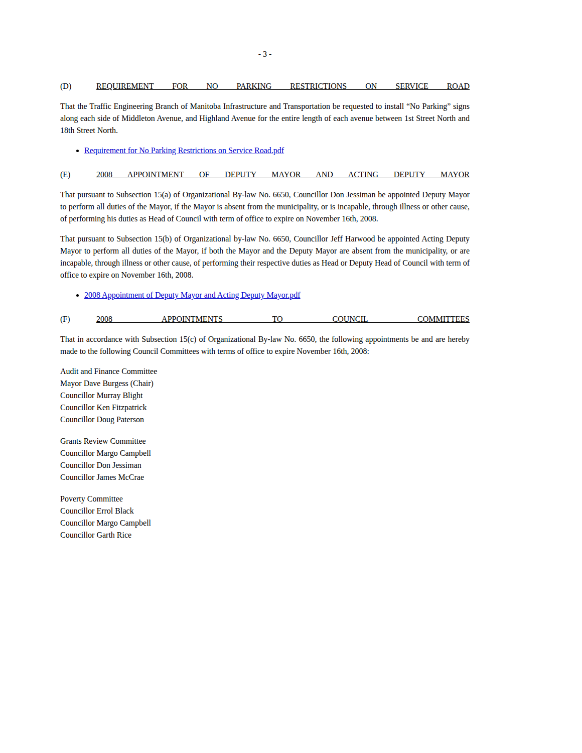- 3 -
(D) REQUIREMENT FOR NO PARKING RESTRICTIONS ON SERVICE ROAD
That the Traffic Engineering Branch of Manitoba Infrastructure and Transportation be requested to install “No Parking” signs along each side of Middleton Avenue, and Highland Avenue for the entire length of each avenue between 1st Street North and 18th Street North.
Requirement for No Parking Restrictions on Service Road.pdf
(E) 2008 APPOINTMENT OF DEPUTY MAYOR AND ACTING DEPUTY MAYOR
That pursuant to Subsection 15(a) of Organizational By-law No. 6650, Councillor Don Jessiman be appointed Deputy Mayor to perform all duties of the Mayor, if the Mayor is absent from the municipality, or is incapable, through illness or other cause, of performing his duties as Head of Council with term of office to expire on November 16th, 2008.
That pursuant to Subsection 15(b) of Organizational by-law No. 6650, Councillor Jeff Harwood be appointed Acting Deputy Mayor to perform all duties of the Mayor, if both the Mayor and the Deputy Mayor are absent from the municipality, or are incapable, through illness or other cause, of performing their respective duties as Head or Deputy Head of Council with term of office to expire on November 16th, 2008.
2008 Appointment of Deputy Mayor and Acting Deputy Mayor.pdf
(F) 2008 APPOINTMENTS TO COUNCIL COMMITTEES
That in accordance with Subsection 15(c) of Organizational By-law No. 6650, the following appointments be and are hereby made to the following Council Committees with terms of office to expire November 16th, 2008:
Audit and Finance Committee
Mayor Dave Burgess (Chair)
Councillor Murray Blight
Councillor Ken Fitzpatrick
Councillor Doug Paterson
Grants Review Committee
Councillor Margo Campbell
Councillor Don Jessiman
Councillor James McCrae
Poverty Committee
Councillor Errol Black
Councillor Margo Campbell
Councillor Garth Rice